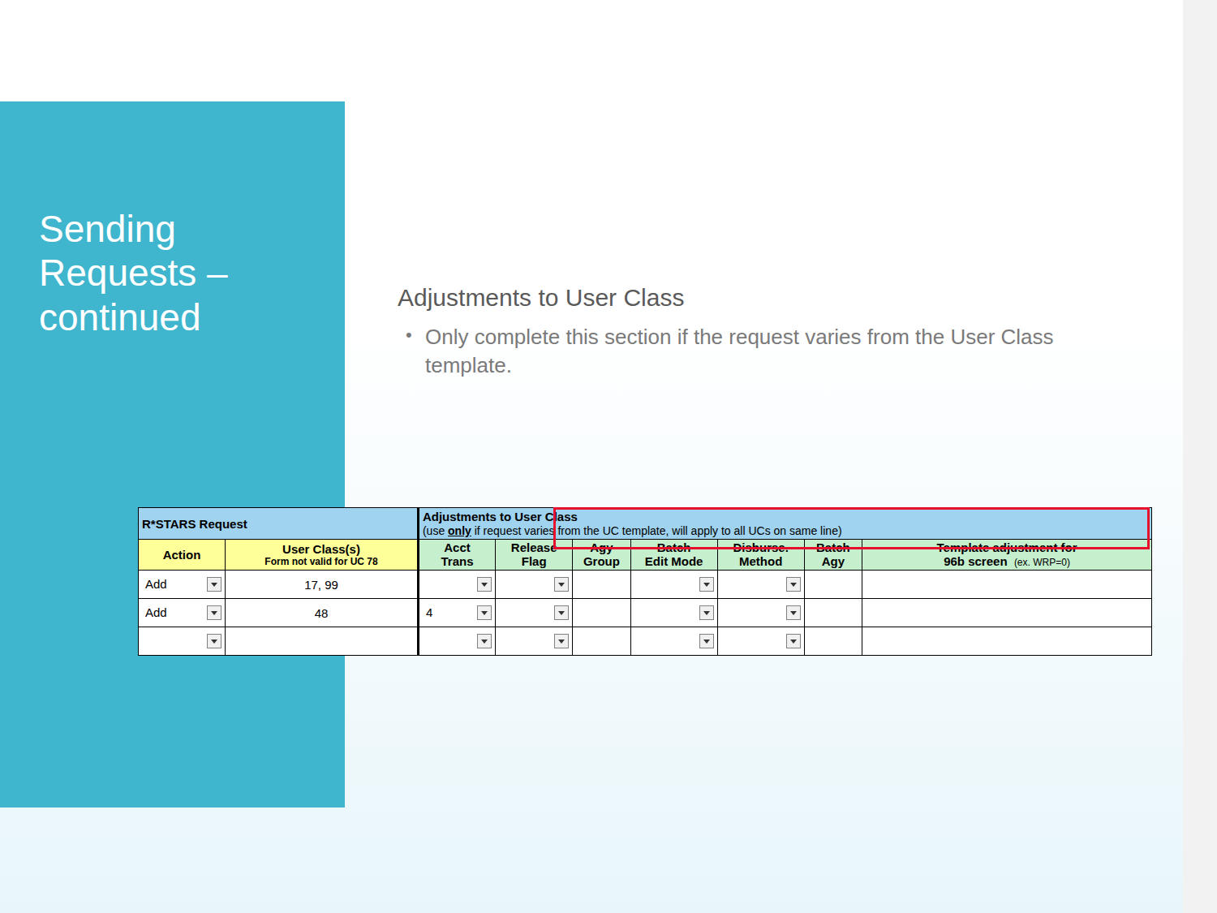Sending
Requests –
continued
Adjustments to User Class
Only complete this section if the request varies from the User Class template.
| R*STARS Request | Adjustments to User Class (use only if request varies from the UC template, will apply to all UCs on same line) |
| Action | User Class(s) Form not valid for UC 78 | Acct Trans | Release Flag | Agy Group | Batch Edit Mode | Disburse. Method | Batch Agy | Template adjustment for 96b screen (ex. WRP=0) |
| Add | 17, 99 | | | | | | | |
| Add | 48 | 4 | | | | | | |